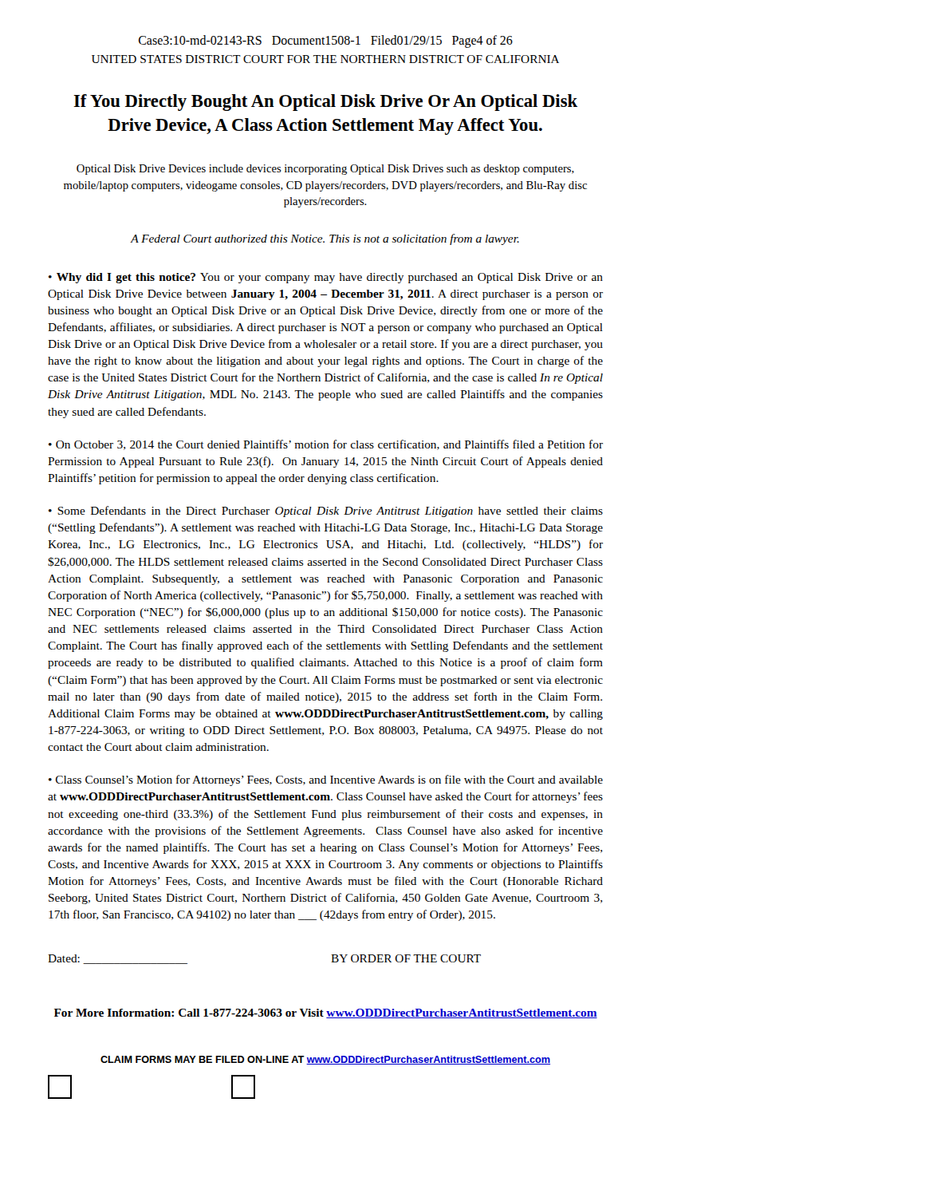Case3:10-md-02143-RS Document1508-1 Filed01/29/15 Page4 of 26
UNITED STATES DISTRICT COURT FOR THE NORTHERN DISTRICT OF CALIFORNIA
If You Directly Bought An Optical Disk Drive Or An Optical Disk
Drive Device, A Class Action Settlement May Affect You.
Optical Disk Drive Devices include devices incorporating Optical Disk Drives such as desktop computers, mobile/laptop computers, videogame consoles, CD players/recorders, DVD players/recorders, and Blu-Ray disc players/recorders.
A Federal Court authorized this Notice. This is not a solicitation from a lawyer.
• Why did I get this notice? You or your company may have directly purchased an Optical Disk Drive or an Optical Disk Drive Device between January 1, 2004 – December 31, 2011. A direct purchaser is a person or business who bought an Optical Disk Drive or an Optical Disk Drive Device, directly from one or more of the Defendants, affiliates, or subsidiaries. A direct purchaser is NOT a person or company who purchased an Optical Disk Drive or an Optical Disk Drive Device from a wholesaler or a retail store. If you are a direct purchaser, you have the right to know about the litigation and about your legal rights and options. The Court in charge of the case is the United States District Court for the Northern District of California, and the case is called In re Optical Disk Drive Antitrust Litigation, MDL No. 2143. The people who sued are called Plaintiffs and the companies they sued are called Defendants.
• On October 3, 2014 the Court denied Plaintiffs’ motion for class certification, and Plaintiffs filed a Petition for Permission to Appeal Pursuant to Rule 23(f). On January 14, 2015 the Ninth Circuit Court of Appeals denied Plaintiffs’ petition for permission to appeal the order denying class certification.
• Some Defendants in the Direct Purchaser Optical Disk Drive Antitrust Litigation have settled their claims (“Settling Defendants”). A settlement was reached with Hitachi-LG Data Storage, Inc., Hitachi-LG Data Storage Korea, Inc., LG Electronics, Inc., LG Electronics USA, and Hitachi, Ltd. (collectively, “HLDS”) for $26,000,000. The HLDS settlement released claims asserted in the Second Consolidated Direct Purchaser Class Action Complaint. Subsequently, a settlement was reached with Panasonic Corporation and Panasonic Corporation of North America (collectively, “Panasonic”) for $5,750,000. Finally, a settlement was reached with NEC Corporation (“NEC”) for $6,000,000 (plus up to an additional $150,000 for notice costs). The Panasonic and NEC settlements released claims asserted in the Third Consolidated Direct Purchaser Class Action Complaint. The Court has finally approved each of the settlements with Settling Defendants and the settlement proceeds are ready to be distributed to qualified claimants. Attached to this Notice is a proof of claim form (“Claim Form”) that has been approved by the Court. All Claim Forms must be postmarked or sent via electronic mail no later than (90 days from date of mailed notice), 2015 to the address set forth in the Claim Form. Additional Claim Forms may be obtained at www.ODDDirectPurchaserAntitrustSettlement.com, by calling 1-877-224-3063, or writing to ODD Direct Settlement, P.O. Box 808003, Petaluma, CA 94975. Please do not contact the Court about claim administration.
• Class Counsel’s Motion for Attorneys’ Fees, Costs, and Incentive Awards is on file with the Court and available at www.ODDDirectPurchaserAntitrustSettlement.com. Class Counsel have asked the Court for attorneys’ fees not exceeding one-third (33.3%) of the Settlement Fund plus reimbursement of their costs and expenses, in accordance with the provisions of the Settlement Agreements. Class Counsel have also asked for incentive awards for the named plaintiffs. The Court has set a hearing on Class Counsel’s Motion for Attorneys’ Fees, Costs, and Incentive Awards for XXX, 2015 at XXX in Courtroom 3. Any comments or objections to Plaintiffs Motion for Attorneys’ Fees, Costs, and Incentive Awards must be filed with the Court (Honorable Richard Seeborg, United States District Court, Northern District of California, 450 Golden Gate Avenue, Courtroom 3, 17th floor, San Francisco, CA 94102) no later than ___ (42days from entry of Order), 2015.
Dated: _________________ BY ORDER OF THE COURT
For More Information: Call 1-877-224-3063 or Visit www.ODDDirectPurchaserAntitrustSettlement.com
CLAIM FORMS MAY BE FILED ON-LINE AT www.ODDDirectPurchaserAntitrustSettlement.com